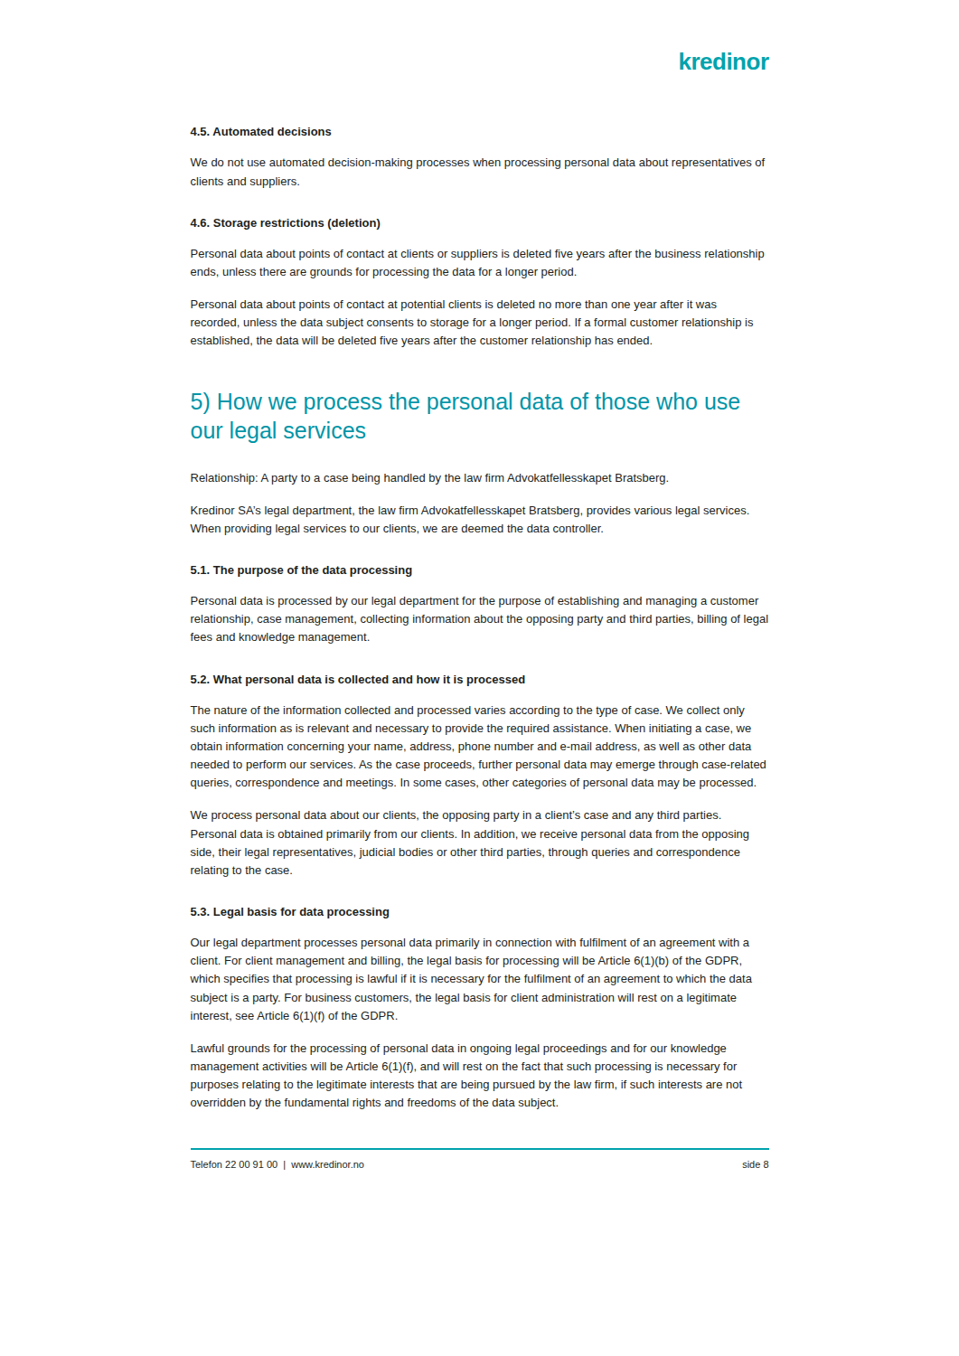kredinor
4.5. Automated decisions
We do not use automated decision-making processes when processing personal data about representatives of clients and suppliers.
4.6. Storage restrictions (deletion)
Personal data about points of contact at clients or suppliers is deleted five years after the business relationship ends, unless there are grounds for processing the data for a longer period.
Personal data about points of contact at potential clients is deleted no more than one year after it was recorded, unless the data subject consents to storage for a longer period. If a formal customer relationship is established, the data will be deleted five years after the customer relationship has ended.
5) How we process the personal data of those who use our legal services
Relationship: A party to a case being handled by the law firm Advokatfellesskapet Bratsberg.
Kredinor SA’s legal department, the law firm Advokatfellesskapet Bratsberg, provides various legal services. When providing legal services to our clients, we are deemed the data controller.
5.1. The purpose of the data processing
Personal data is processed by our legal department for the purpose of establishing and managing a customer relationship, case management, collecting information about the opposing party and third parties, billing of legal fees and knowledge management.
5.2. What personal data is collected and how it is processed
The nature of the information collected and processed varies according to the type of case. We collect only such information as is relevant and necessary to provide the required assistance. When initiating a case, we obtain information concerning your name, address, phone number and e-mail address, as well as other data needed to perform our services. As the case proceeds, further personal data may emerge through case-related queries, correspondence and meetings. In some cases, other categories of personal data may be processed.
We process personal data about our clients, the opposing party in a client’s case and any third parties. Personal data is obtained primarily from our clients. In addition, we receive personal data from the opposing side, their legal representatives, judicial bodies or other third parties, through queries and correspondence relating to the case.
5.3. Legal basis for data processing
Our legal department processes personal data primarily in connection with fulfilment of an agreement with a client. For client management and billing, the legal basis for processing will be Article 6(1)(b) of the GDPR, which specifies that processing is lawful if it is necessary for the fulfilment of an agreement to which the data subject is a party. For business customers, the legal basis for client administration will rest on a legitimate interest, see Article 6(1)(f) of the GDPR.
Lawful grounds for the processing of personal data in ongoing legal proceedings and for our knowledge management activities will be Article 6(1)(f), and will rest on the fact that such processing is necessary for purposes relating to the legitimate interests that are being pursued by the law firm, if such interests are not overridden by the fundamental rights and freedoms of the data subject.
Telefon 22 00 91 00 | www.kredinor.no
side 8